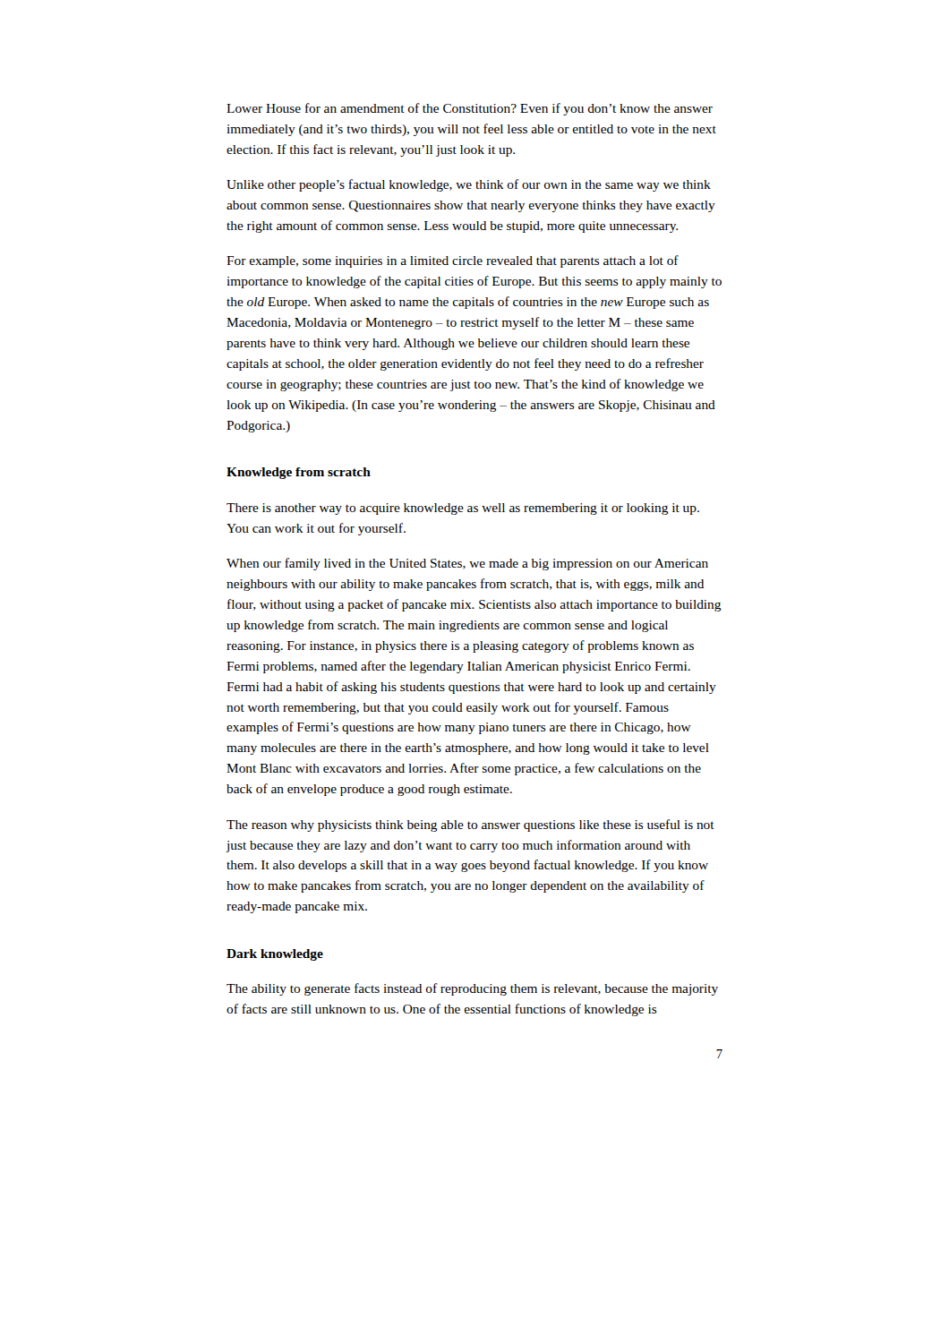Lower House for an amendment of the Constitution? Even if you don’t know the answer immediately (and it’s two thirds), you will not feel less able or entitled to vote in the next election. If this fact is relevant, you’ll just look it up.
Unlike other people’s factual knowledge, we think of our own in the same way we think about common sense. Questionnaires show that nearly everyone thinks they have exactly the right amount of common sense. Less would be stupid, more quite unnecessary.
For example, some inquiries in a limited circle revealed that parents attach a lot of importance to knowledge of the capital cities of Europe. But this seems to apply mainly to the old Europe. When asked to name the capitals of countries in the new Europe such as Macedonia, Moldavia or Montenegro – to restrict myself to the letter M – these same parents have to think very hard. Although we believe our children should learn these capitals at school, the older generation evidently do not feel they need to do a refresher course in geography; these countries are just too new. That’s the kind of knowledge we look up on Wikipedia. (In case you’re wondering – the answers are Skopje, Chisinau and Podgorica.)
Knowledge from scratch
There is another way to acquire knowledge as well as remembering it or looking it up. You can work it out for yourself.
When our family lived in the United States, we made a big impression on our American neighbours with our ability to make pancakes from scratch, that is, with eggs, milk and flour, without using a packet of pancake mix. Scientists also attach importance to building up knowledge from scratch. The main ingredients are common sense and logical reasoning. For instance, in physics there is a pleasing category of problems known as Fermi problems, named after the legendary Italian American physicist Enrico Fermi. Fermi had a habit of asking his students questions that were hard to look up and certainly not worth remembering, but that you could easily work out for yourself. Famous examples of Fermi’s questions are how many piano tuners are there in Chicago, how many molecules are there in the earth’s atmosphere, and how long would it take to level Mont Blanc with excavators and lorries. After some practice, a few calculations on the back of an envelope produce a good rough estimate.
The reason why physicists think being able to answer questions like these is useful is not just because they are lazy and don’t want to carry too much information around with them. It also develops a skill that in a way goes beyond factual knowledge. If you know how to make pancakes from scratch, you are no longer dependent on the availability of ready-made pancake mix.
Dark knowledge
The ability to generate facts instead of reproducing them is relevant, because the majority of facts are still unknown to us. One of the essential functions of knowledge is
7